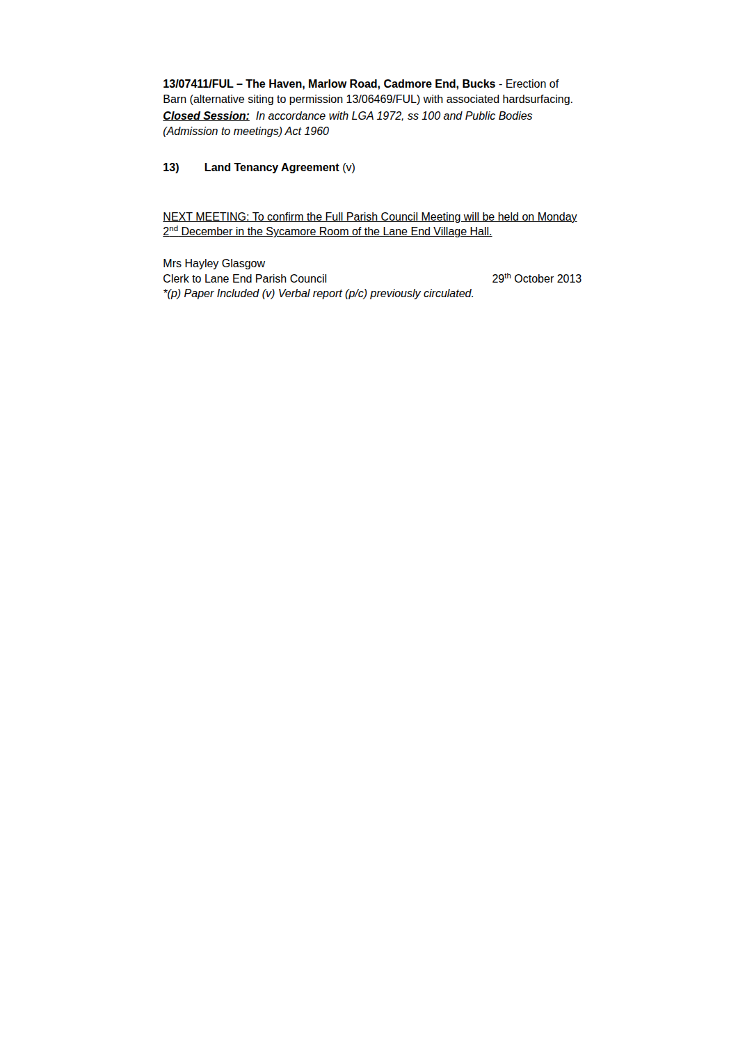13/07411/FUL – The Haven, Marlow Road, Cadmore End, Bucks - Erection of Barn (alternative siting to permission 13/06469/FUL) with associated hardsurfacing.
Closed Session: In accordance with LGA 1972, ss 100 and Public Bodies (Admission to meetings) Act 1960
13) Land Tenancy Agreement (v)
NEXT MEETING: To confirm the Full Parish Council Meeting will be held on Monday 2nd December in the Sycamore Room of the Lane End Village Hall.
Mrs Hayley Glasgow
Clerk to Lane End Parish Council 29th October 2013
*(p) Paper Included (v) Verbal report (p/c) previously circulated.